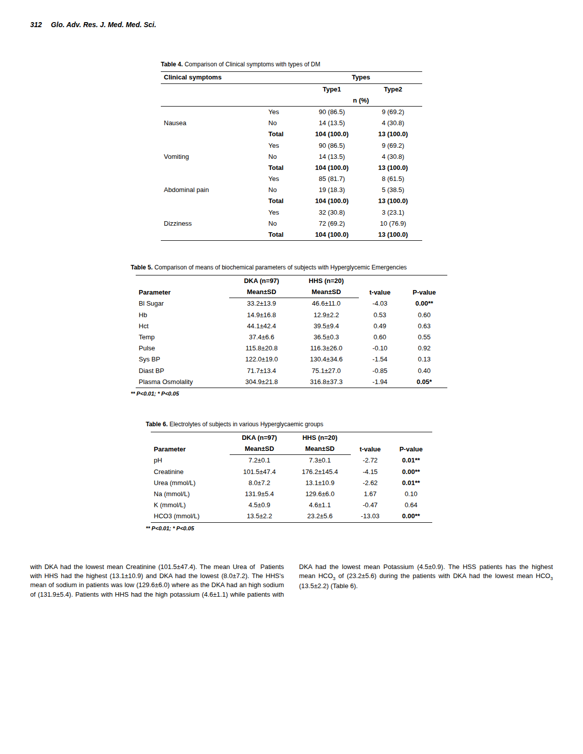312 Glo. Adv. Res. J. Med. Med. Sci.
Table 4. Comparison of Clinical symptoms with types of DM
| Clinical symptoms | | Types |
| --- | --- | --- |
| | | Type1 | Type2 |
| | | n (%) |
| | Yes | 90 (86.5) | 9 (69.2) |
| Nausea | No | 14 (13.5) | 4 (30.8) |
| | Total | 104 (100.0) | 13 (100.0) |
| | Yes | 90 (86.5) | 9 (69.2) |
| Vomiting | No | 14 (13.5) | 4 (30.8) |
| | Total | 104 (100.0) | 13 (100.0) |
| | Yes | 85 (81.7) | 8 (61.5) |
| Abdominal pain | No | 19 (18.3) | 5 (38.5) |
| | Total | 104 (100.0) | 13 (100.0) |
| | Yes | 32 (30.8) | 3 (23.1) |
| Dizziness | No | 72 (69.2) | 10 (76.9) |
| | Total | 104 (100.0) | 13 (100.0) |
Table 5. Comparison of means of biochemical parameters of subjects with Hyperglycemic Emergencies
| Parameter | DKA (n=97) | HHS (n=20) | t-value | P-value |
| --- | --- | --- | --- | --- |
| Mean±SD | Mean±SD |
| Bl Sugar | 33.2±13.9 | 46.6±11.0 | -4.03 | 0.00** |
| Hb | 14.9±16.8 | 12.9±2.2 | 0.53 | 0.60 |
| Hct | 44.1±42.4 | 39.5±9.4 | 0.49 | 0.63 |
| Temp | 37.4±6.6 | 36.5±0.3 | 0.60 | 0.55 |
| Pulse | 115.8±20.8 | 116.3±26.0 | -0.10 | 0.92 |
| Sys BP | 122.0±19.0 | 130.4±34.6 | -1.54 | 0.13 |
| Diast BP | 71.7±13.4 | 75.1±27.0 | -0.85 | 0.40 |
| Plasma Osmolality | 304.9±21.8 | 316.8±37.3 | -1.94 | 0.05* |
** P<0.01; * P<0.05
Table 6. Electrolytes of subjects in various Hyperglycaemic groups
| Parameter | DKA (n=97) | HHS (n=20) | t-value | P-value |
| --- | --- | --- | --- | --- |
| Mean±SD | Mean±SD |
| pH | 7.2±0.1 | 7.3±0.1 | -2.72 | 0.01** |
| Creatinine | 101.5±47.4 | 176.2±145.4 | -4.15 | 0.00** |
| Urea (mmol/L) | 8.0±7.2 | 13.1±10.9 | -2.62 | 0.01** |
| Na (mmol/L) | 131.9±5.4 | 129.6±6.0 | 1.67 | 0.10 |
| K (mmol/L) | 4.5±0.9 | 4.6±1.1 | -0.47 | 0.64 |
| HCO3 (mmol/L) | 13.5±2.2 | 23.2±5.6 | -13.03 | 0.00** |
** P<0.01; * P<0.05
with DKA had the lowest mean Creatinine (101.5±47.4). The mean Urea of Patients with HHS had the highest (13.1±10.9) and DKA had the lowest (8.0±7.2). The HHS's mean of sodium in patients was low (129.6±6.0) where as the DKA had an high sodium of (131.9±5.4). Patients with HHS had the high potassium (4.6±1.1) while patients with DKA had the lowest mean Potassium (4.5±0.9). The HSS patients has the highest mean HCO3 of (23.2±5.6) during the patients with DKA had the lowest mean HCO3 (13.5±2.2) (Table 6).